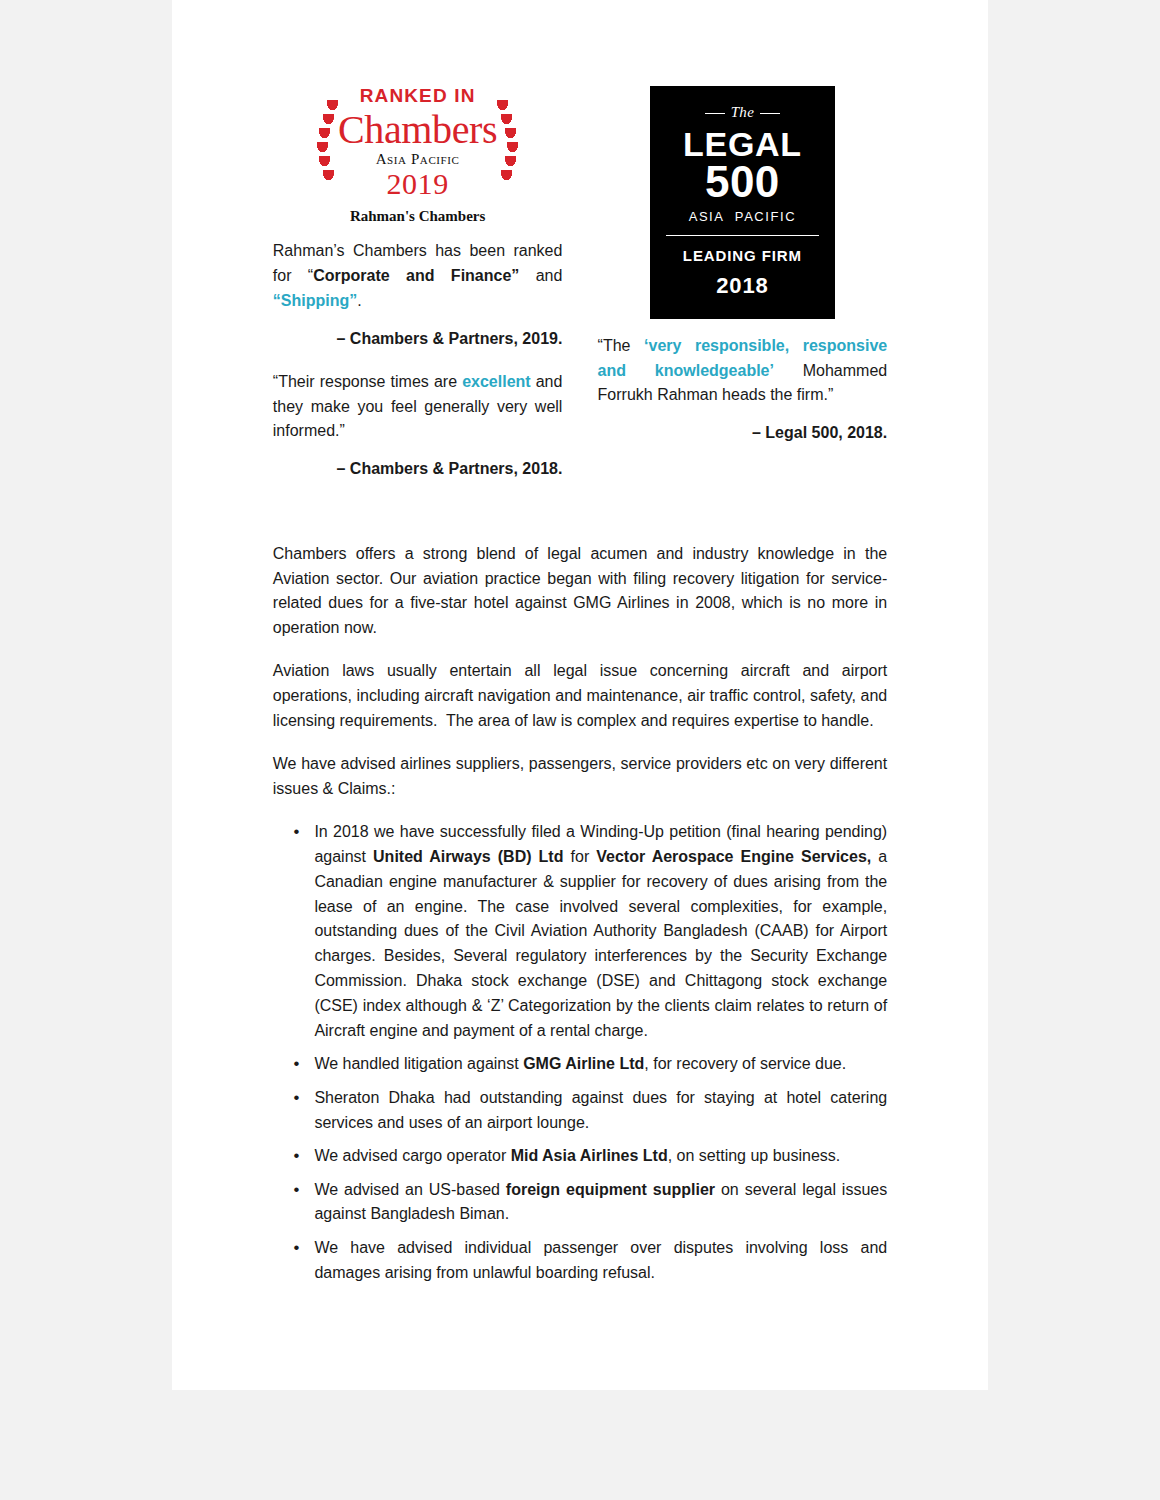Ranked in
Chambers
Asia Pacific
2019
Rahman's Chambers
Rahman’s Chambers has been ranked for “Corporate and Finance” and “Shipping”.
– Chambers & Partners, 2019.
“Their response times are excellent and they make you feel generally very well informed.”
– Chambers & Partners, 2018.
The
LEGAL
500
ASIA PACIFIC
LEADING FIRM
2018
“The ‘very responsible, responsive and knowledgeable’ Mohammed Forrukh Rahman heads the firm.”
– Legal 500, 2018.
Chambers offers a strong blend of legal acumen and industry knowledge in the Aviation sector. Our aviation practice began with filing recovery litigation for service-related dues for a five-star hotel against GMG Airlines in 2008, which is no more in operation now.
Aviation laws usually entertain all legal issue concerning aircraft and airport operations, including aircraft navigation and maintenance, air traffic control, safety, and licensing requirements. The area of law is complex and requires expertise to handle.
We have advised airlines suppliers, passengers, service providers etc on very different issues & Claims.:
In 2018 we have successfully filed a Winding-Up petition (final hearing pending) against United Airways (BD) Ltd for Vector Aerospace Engine Services, a Canadian engine manufacturer & supplier for recovery of dues arising from the lease of an engine. The case involved several complexities, for example, outstanding dues of the Civil Aviation Authority Bangladesh (CAAB) for Airport charges. Besides, Several regulatory interferences by the Security Exchange Commission. Dhaka stock exchange (DSE) and Chittagong stock exchange (CSE) index although & ‘Z’ Categorization by the clients claim relates to return of Aircraft engine and payment of a rental charge.
We handled litigation against GMG Airline Ltd, for recovery of service due.
Sheraton Dhaka had outstanding against dues for staying at hotel catering services and uses of an airport lounge.
We advised cargo operator Mid Asia Airlines Ltd, on setting up business.
We advised an US-based foreign equipment supplier on several legal issues against Bangladesh Biman.
We have advised individual passenger over disputes involving loss and damages arising from unlawful boarding refusal.